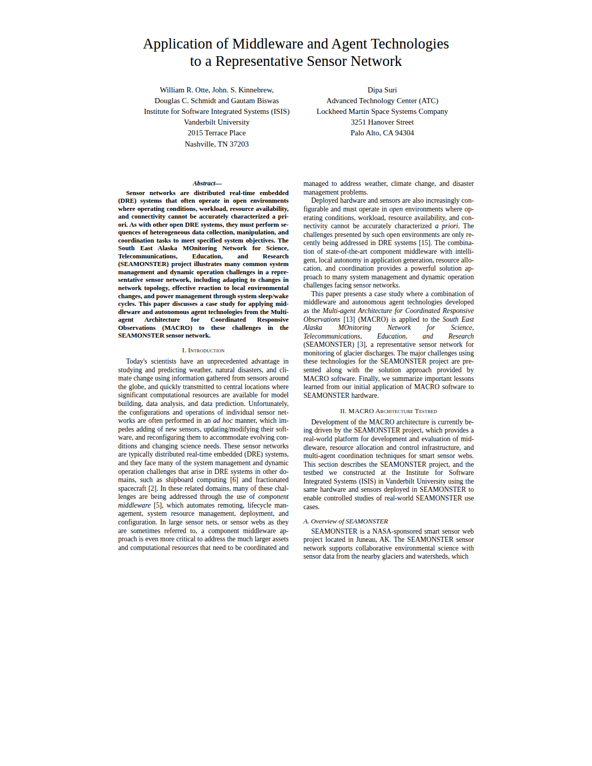Application of Middleware and Agent Technologies
to a Representative Sensor Network
William R. Otte, John. S. Kinnebrew,
Douglas C. Schmidt and Gautam Biswas
Institute for Software Integrated Systems (ISIS)
Vanderbilt University
2015 Terrace Place
Nashville, TN 37203
Dipa Suri
Advanced Technology Center (ATC)
Lockheed Martin Space Systems Company
3251 Hanover Street
Palo Alto, CA 94304
Abstract—
Sensor networks are distributed real-time embedded (DRE) systems that often operate in open environments where operating conditions, workload, resource availability, and connectivity cannot be accurately characterized a priori. As with other open DRE systems, they must perform sequences of heterogeneous data collection, manipulation, and coordination tasks to meet specified system objectives. The South East Alaska MOnitoring Network for Science, Telecommunications, Education, and Research (SEAMONSTER) project illustrates many common system management and dynamic operation challenges in a representative sensor network, including adapting to changes in network topology, effective reaction to local environmental changes, and power management through system sleep/wake cycles. This paper discusses a case study for applying middleware and autonomous agent technologies from the Multi-agent Architecture for Coordinated Responsive Observations (MACRO) to these challenges in the SEAMONSTER sensor network.
I. Introduction
Today's scientists have an unprecedented advantage in studying and predicting weather, natural disasters, and climate change using information gathered from sensors around the globe, and quickly transmitted to central locations where significant computational resources are available for model building, data analysis, and data prediction. Unfortunately, the configurations and operations of individual sensor networks are often performed in an ad hoc manner, which impedes adding of new sensors, updating/modifying their software, and reconfiguring them to accommodate evolving conditions and changing science needs. These sensor networks are typically distributed real-time embedded (DRE) systems, and they face many of the system management and dynamic operation challenges that arise in DRE systems in other domains, such as shipboard computing [6] and fractionated spacecraft [2]. In these related domains, many of these challenges are being addressed through the use of component middleware [5], which automates remoting, lifecycle management, system resource management, deployment, and configuration. In large sensor nets, or sensor webs as they are sometimes referred to, a component middleware approach is even more critical to address the much larger assets and computational resources that need to be coordinated and managed to address weather, climate change, and disaster management problems.
Deployed hardware and sensors are also increasingly configurable and must operate in open environments where operating conditions, workload, resource availability, and connectivity cannot be accurately characterized a priori. The challenges presented by such open environments are only recently being addressed in DRE systems [15]. The combination of state-of-the-art component middleware with intelligent, local autonomy in application generation, resource allocation, and coordination provides a powerful solution approach to many system management and dynamic operation challenges facing sensor networks.
This paper presents a case study where a combination of middleware and autonomous agent technologies developed as the Multi-agent Architecture for Coordinated Responsive Observations [13] (MACRO) is applied to the South East Alaska MOnitoring Network for Science, Telecommunications, Education, and Research (SEAMONSTER) [3], a representative sensor network for monitoring of glacier discharges. The major challenges using these technologies for the SEAMONSTER project are presented along with the solution approach provided by MACRO software. Finally, we summarize important lessons learned from our initial application of MACRO software to SEAMONSTER hardware.
II. MACRO Architecture Testbed
Development of the MACRO architecture is currently being driven by the SEAMONSTER project, which provides a real-world platform for development and evaluation of middleware, resource allocation and control infrastructure, and multi-agent coordination techniques for smart sensor webs. This section describes the SEAMONSTER project, and the testbed we constructed at the Institute for Software Integrated Systems (ISIS) in Vanderbilt University using the same hardware and sensors deployed in SEAMONSTER to enable controlled studies of real-world SEAMONSTER use cases.
A. Overview of SEAMONSTER
SEAMONSTER is a NASA-sponsored smart sensor web project located in Juneau, AK. The SEAMONSTER sensor network supports collaborative environmental science with sensor data from the nearby glaciers and watersheds, which